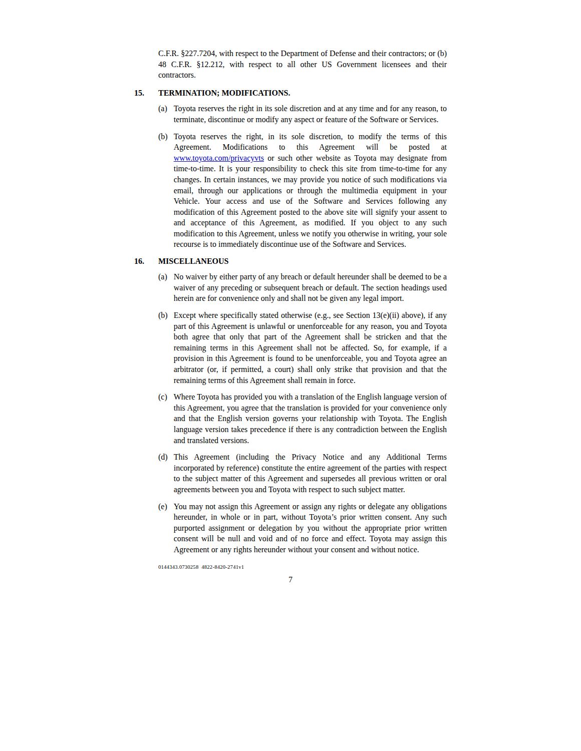C.F.R. §227.7204, with respect to the Department of Defense and their contractors; or (b) 48 C.F.R. §12.212, with respect to all other US Government licensees and their contractors.
15. TERMINATION; MODIFICATIONS.
(a) Toyota reserves the right in its sole discretion and at any time and for any reason, to terminate, discontinue or modify any aspect or feature of the Software or Services.
(b) Toyota reserves the right, in its sole discretion, to modify the terms of this Agreement. Modifications to this Agreement will be posted at www.toyota.com/privacyvts or such other website as Toyota may designate from time-to-time. It is your responsibility to check this site from time-to-time for any changes. In certain instances, we may provide you notice of such modifications via email, through our applications or through the multimedia equipment in your Vehicle. Your access and use of the Software and Services following any modification of this Agreement posted to the above site will signify your assent to and acceptance of this Agreement, as modified. If you object to any such modification to this Agreement, unless we notify you otherwise in writing, your sole recourse is to immediately discontinue use of the Software and Services.
16. MISCELLANEOUS
(a) No waiver by either party of any breach or default hereunder shall be deemed to be a waiver of any preceding or subsequent breach or default. The section headings used herein are for convenience only and shall not be given any legal import.
(b) Except where specifically stated otherwise (e.g., see Section 13(e)(ii) above), if any part of this Agreement is unlawful or unenforceable for any reason, you and Toyota both agree that only that part of the Agreement shall be stricken and that the remaining terms in this Agreement shall not be affected. So, for example, if a provision in this Agreement is found to be unenforceable, you and Toyota agree an arbitrator (or, if permitted, a court) shall only strike that provision and that the remaining terms of this Agreement shall remain in force.
(c) Where Toyota has provided you with a translation of the English language version of this Agreement, you agree that the translation is provided for your convenience only and that the English version governs your relationship with Toyota. The English language version takes precedence if there is any contradiction between the English and translated versions.
(d) This Agreement (including the Privacy Notice and any Additional Terms incorporated by reference) constitute the entire agreement of the parties with respect to the subject matter of this Agreement and supersedes all previous written or oral agreements between you and Toyota with respect to such subject matter.
(e) You may not assign this Agreement or assign any rights or delegate any obligations hereunder, in whole or in part, without Toyota’s prior written consent. Any such purported assignment or delegation by you without the appropriate prior written consent will be null and void and of no force and effect. Toyota may assign this Agreement or any rights hereunder without your consent and without notice.
0144343.0730258 4822-8420-2741v1
7